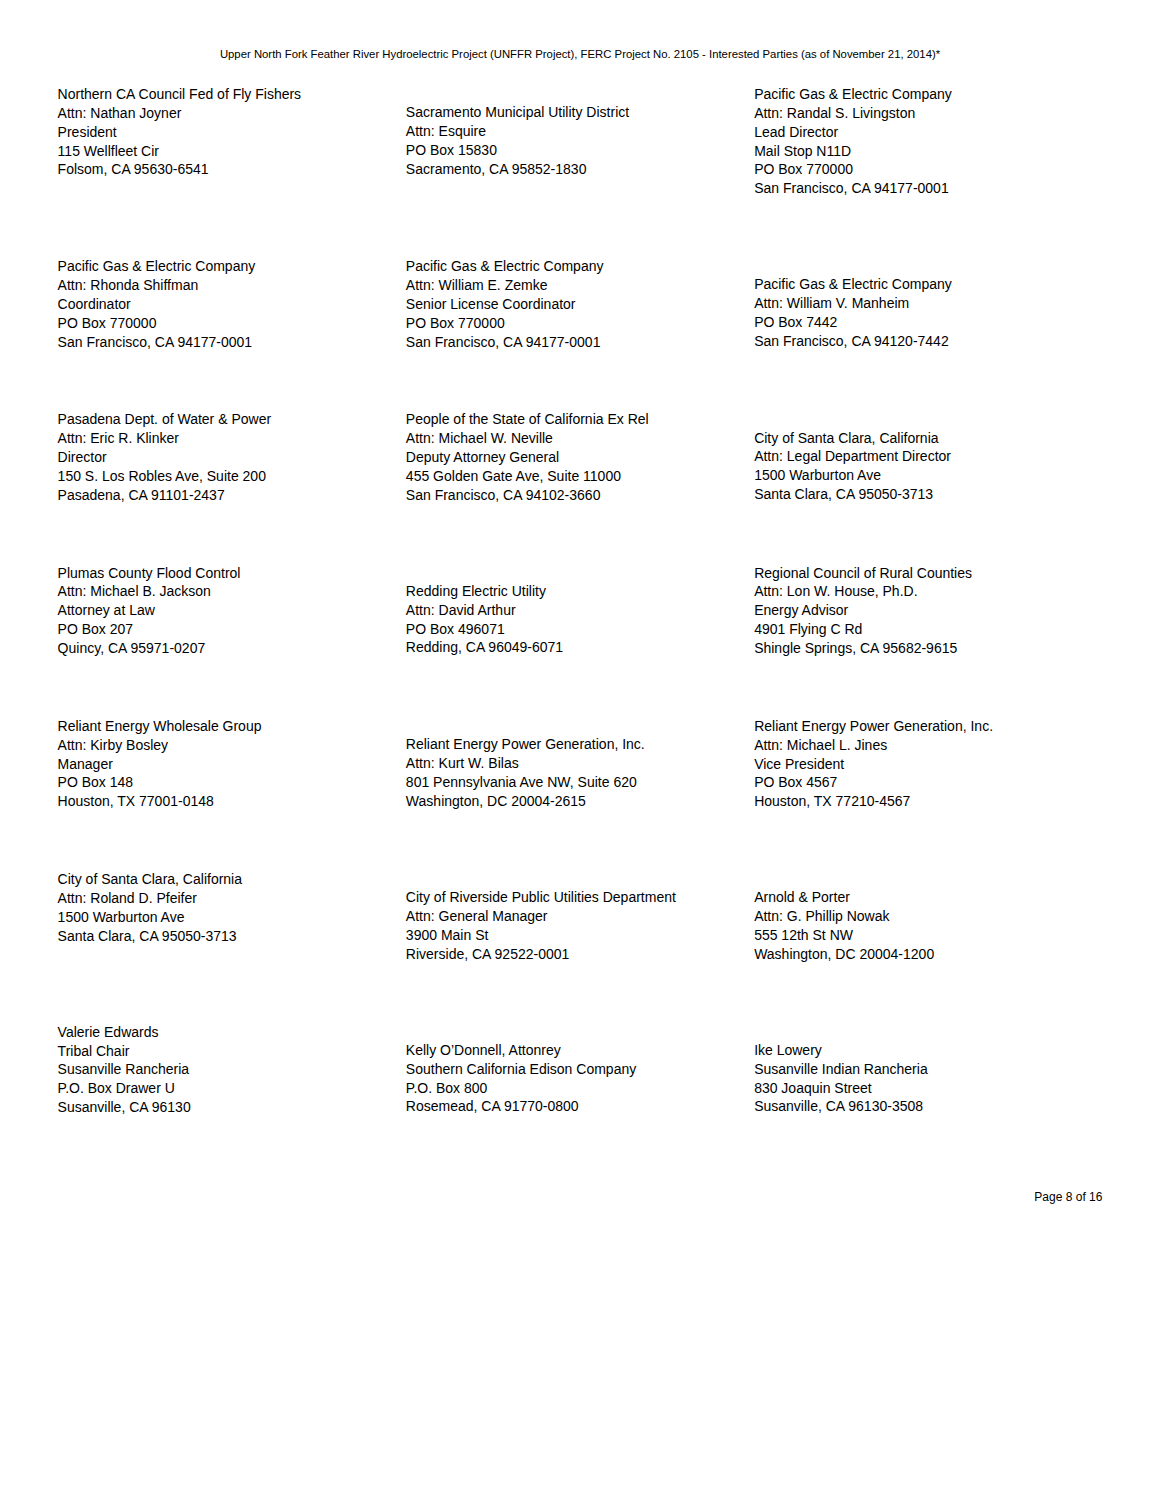Upper North Fork Feather River Hydroelectric Project (UNFFR Project), FERC Project No. 2105 - Interested Parties (as of November 21, 2014)*
| Northern CA Council Fed of Fly Fishers Attn: Nathan Joyner President 115 Wellfleet Cir Folsom, CA 95630-6541 | Sacramento Municipal Utility District Attn: Esquire PO Box 15830 Sacramento, CA 95852-1830 | Pacific Gas & Electric Company Attn: Randal S. Livingston Lead Director Mail Stop N11D PO Box 770000 San Francisco, CA 94177-0001 |
| Pacific Gas & Electric Company Attn: Rhonda Shiffman Coordinator PO Box 770000 San Francisco, CA 94177-0001 | Pacific Gas & Electric Company Attn: William E. Zemke Senior License Coordinator PO Box 770000 San Francisco, CA 94177-0001 | Pacific Gas & Electric Company Attn: William V. Manheim PO Box 7442 San Francisco, CA 94120-7442 |
| Pasadena Dept. of Water & Power Attn: Eric R. Klinker Director 150 S. Los Robles Ave, Suite 200 Pasadena, CA 91101-2437 | People of the State of California Ex Rel Attn: Michael W. Neville Deputy Attorney General 455 Golden Gate Ave, Suite 11000 San Francisco, CA 94102-3660 | City of Santa Clara, California Attn: Legal Department Director 1500 Warburton Ave Santa Clara, CA 95050-3713 |
| Plumas County Flood Control Attn: Michael B. Jackson Attorney at Law PO Box 207 Quincy, CA 95971-0207 | Redding Electric Utility Attn: David Arthur PO Box 496071 Redding, CA 96049-6071 | Regional Council of Rural Counties Attn: Lon W. House, Ph.D. Energy Advisor 4901 Flying C Rd Shingle Springs, CA 95682-9615 |
| Reliant Energy Wholesale Group Attn: Kirby Bosley Manager PO Box 148 Houston, TX 77001-0148 | Reliant Energy Power Generation, Inc. Attn: Kurt W. Bilas 801 Pennsylvania Ave NW, Suite 620 Washington, DC 20004-2615 | Reliant Energy Power Generation, Inc. Attn: Michael L. Jines Vice President PO Box 4567 Houston, TX 77210-4567 |
| City of Santa Clara, California Attn: Roland D. Pfeifer 1500 Warburton Ave Santa Clara, CA 95050-3713 | City of Riverside Public Utilities Department Attn: General Manager 3900 Main St Riverside, CA 92522-0001 | Arnold & Porter Attn: G. Phillip Nowak 555 12th St NW Washington, DC 20004-1200 |
| Valerie Edwards Tribal Chair Susanville Rancheria P.O. Box Drawer U Susanville, CA 96130 | Kelly O’Donnell, Attonrey Southern California Edison Company P.O. Box 800 Rosemead, CA 91770-0800 | Ike Lowery Susanville Indian Rancheria 830 Joaquin Street Susanville, CA 96130-3508 |
Page 8 of 16